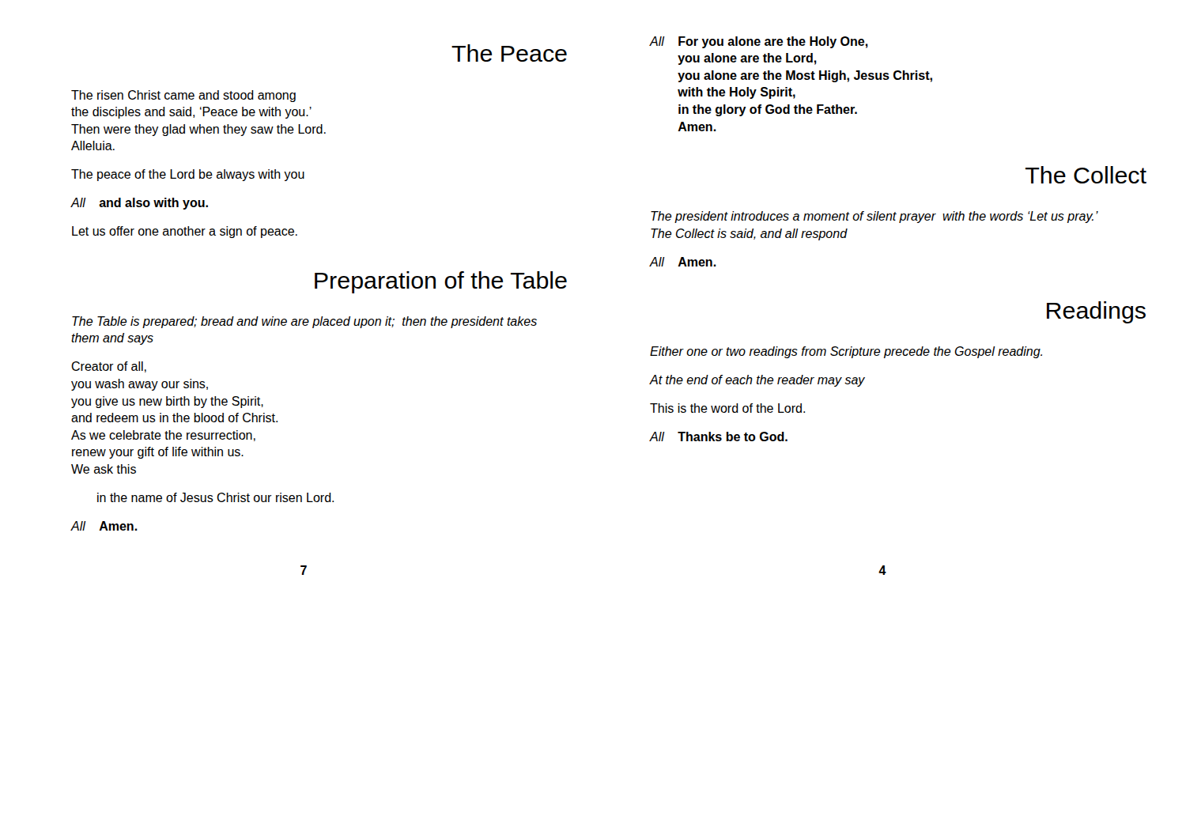The Peace
The risen Christ came and stood among
the disciples and said, ‘Peace be with you.’
Then were they glad when they saw the Lord.
Alleluia.
The peace of the Lord be always with you
Alland also with you.
Let us offer one another a sign of peace.
Preparation of the Table
The Table is prepared; bread and wine are placed upon it; then the president takes them and says
Creator of all,
you wash away our sins,
you give us new birth by the Spirit,
and redeem us in the blood of Christ.
As we celebrate the resurrection,
renew your gift of life within us.
We ask this
in the name of Jesus Christ our risen Lord.
All Amen.
7
All For you alone are the Holy One,
you alone are the Lord,
you alone are the Most High, Jesus Christ,
with the Holy Spirit,
in the glory of God the Father.
Amen.
The Collect
The president introduces a moment of silent prayer with the words ‘Let us pray.’
The Collect is said, and all respond
All Amen.
Readings
Either one or two readings from Scripture precede the Gospel reading.
At the end of each the reader may say
This is the word of the Lord.
All Thanks be to God.
4